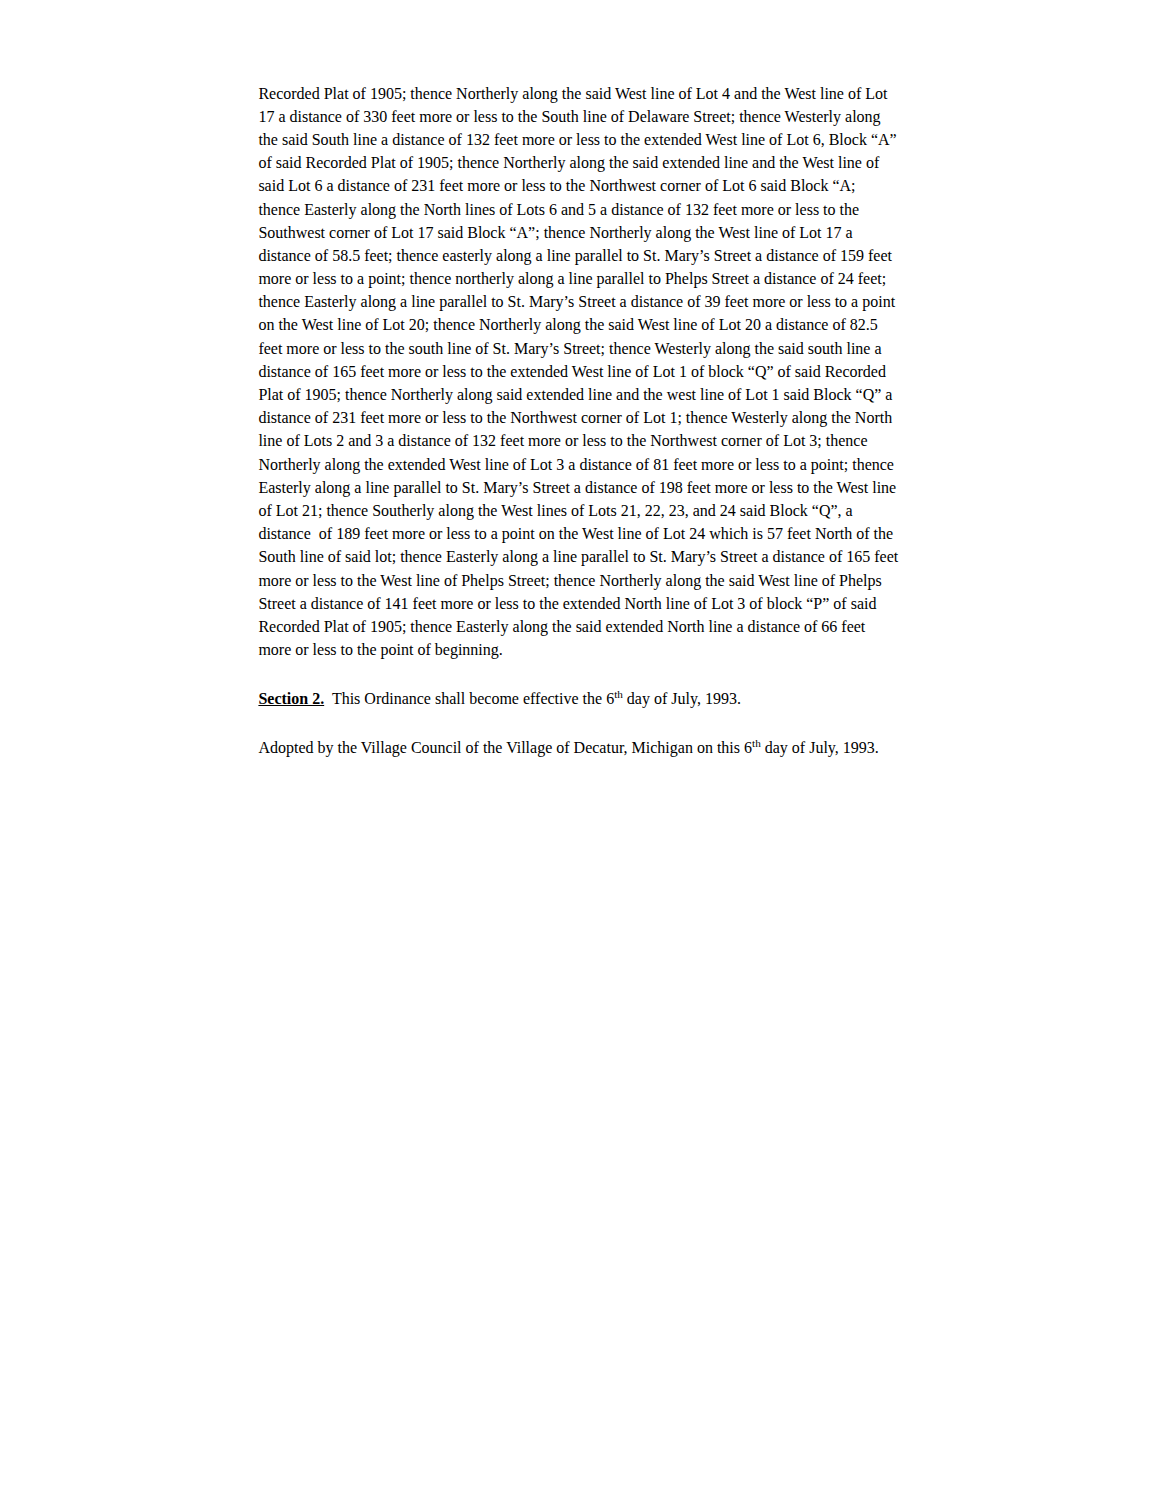Recorded Plat of 1905; thence Northerly along the said West line of Lot 4 and the West line of Lot 17 a distance of 330 feet more or less to the South line of Delaware Street; thence Westerly along the said South line a distance of 132 feet more or less to the extended West line of Lot 6, Block “A” of said Recorded Plat of 1905; thence Northerly along the said extended line and the West line of said Lot 6 a distance of 231 feet more or less to the Northwest corner of Lot 6 said Block “A; thence Easterly along the North lines of Lots 6 and 5 a distance of 132 feet more or less to the Southwest corner of Lot 17 said Block “A”; thence Northerly along the West line of Lot 17 a distance of 58.5 feet; thence easterly along a line parallel to St. Mary’s Street a distance of 159 feet more or less to a point; thence northerly along a line parallel to Phelps Street a distance of 24 feet; thence Easterly along a line parallel to St. Mary’s Street a distance of 39 feet more or less to a point on the West line of Lot 20; thence Northerly along the said West line of Lot 20 a distance of 82.5 feet more or less to the south line of St. Mary’s Street; thence Westerly along the said south line a distance of 165 feet more or less to the extended West line of Lot 1 of block “Q” of said Recorded Plat of 1905; thence Northerly along said extended line and the west line of Lot 1 said Block “Q” a distance of 231 feet more or less to the Northwest corner of Lot 1; thence Westerly along the North line of Lots 2 and 3 a distance of 132 feet more or less to the Northwest corner of Lot 3; thence Northerly along the extended West line of Lot 3 a distance of 81 feet more or less to a point; thence Easterly along a line parallel to St. Mary’s Street a distance of 198 feet more or less to the West line of Lot 21; thence Southerly along the West lines of Lots 21, 22, 23, and 24 said Block “Q”, a distance of 189 feet more or less to a point on the West line of Lot 24 which is 57 feet North of the South line of said lot; thence Easterly along a line parallel to St. Mary’s Street a distance of 165 feet more or less to the West line of Phelps Street; thence Northerly along the said West line of Phelps Street a distance of 141 feet more or less to the extended North line of Lot 3 of block “P” of said Recorded Plat of 1905; thence Easterly along the said extended North line a distance of 66 feet more or less to the point of beginning.
Section 2. This Ordinance shall become effective the 6th day of July, 1993.
Adopted by the Village Council of the Village of Decatur, Michigan on this 6th day of July, 1993.